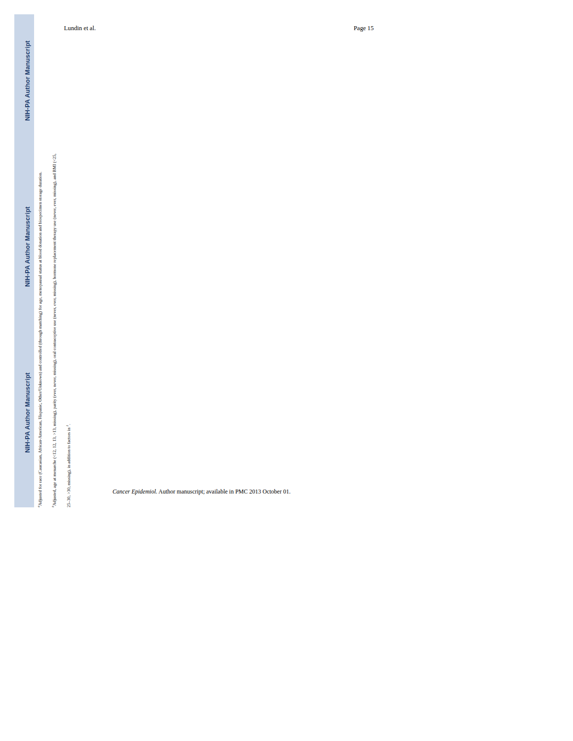NIH-PA Author Manuscript
NIH-PA Author Manuscript
NIH-PA Author Manuscript
Lundin et al.
Page 15
aAdjusted for race (Caucasian, African-American, Hispanic, Other/Unknown) and controlled (through matching) for age, menopausal status at blood donation and biospecimen storage duration.
bAdjusted, age at menarche (<12, 12, 13, >13, missing), parity (ever, never, missing), oral contraceptive use (never, ever, missing), hormone replacement therapy use (never, ever, missing), and BMI (<25,
25–30, >30, missing), in addition to factors in 1.
Cancer Epidemiol. Author manuscript; available in PMC 2013 October 01.